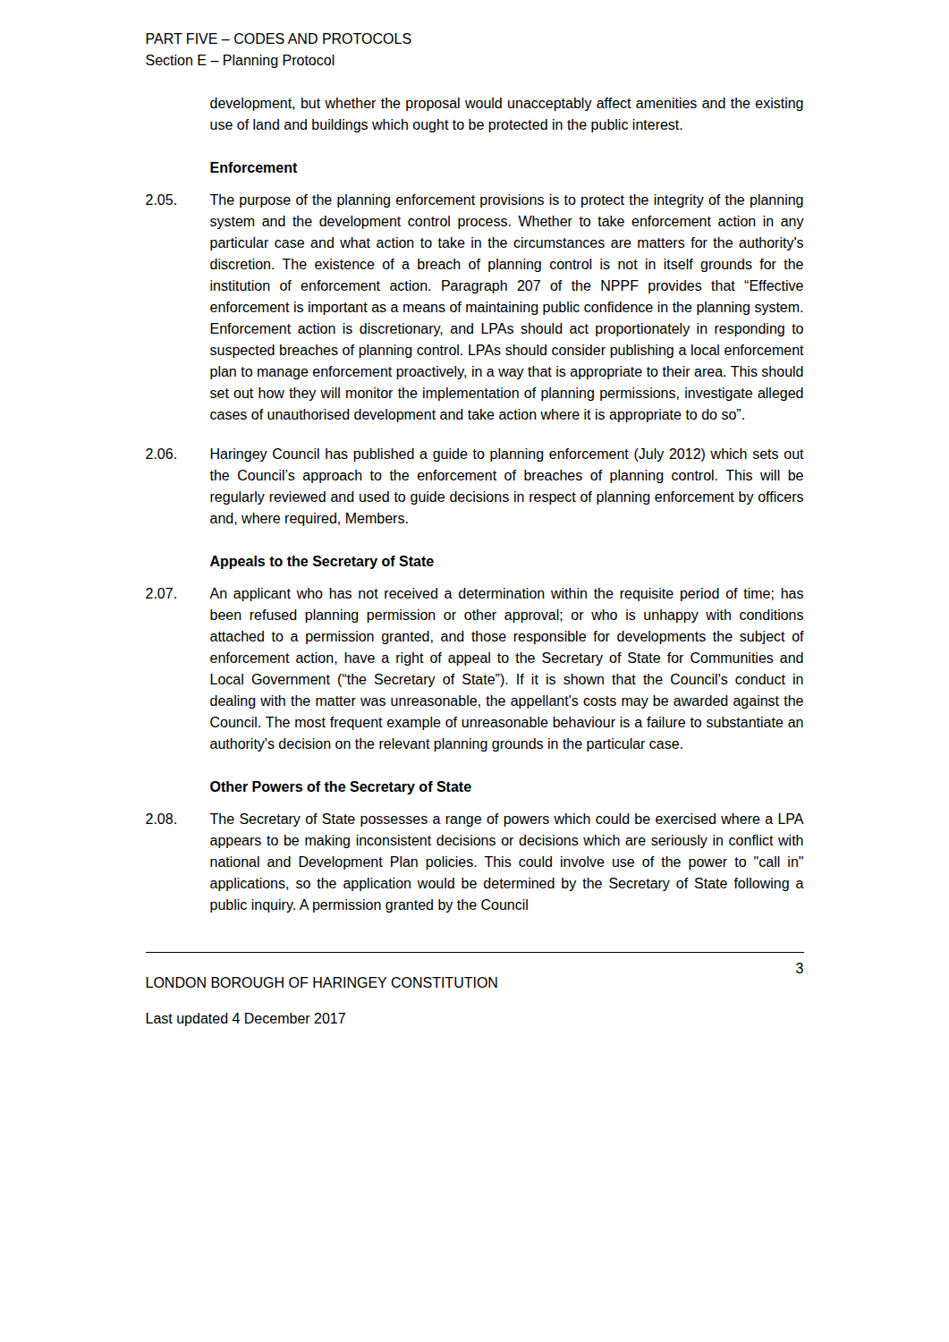PART FIVE – CODES AND PROTOCOLS
Section E – Planning Protocol
development, but whether the proposal would unacceptably affect amenities and the existing use of land and buildings which ought to be protected in the public interest.
Enforcement
2.05. The purpose of the planning enforcement provisions is to protect the integrity of the planning system and the development control process. Whether to take enforcement action in any particular case and what action to take in the circumstances are matters for the authority's discretion. The existence of a breach of planning control is not in itself grounds for the institution of enforcement action. Paragraph 207 of the NPPF provides that “Effective enforcement is important as a means of maintaining public confidence in the planning system. Enforcement action is discretionary, and LPAs should act proportionately in responding to suspected breaches of planning control. LPAs should consider publishing a local enforcement plan to manage enforcement proactively, in a way that is appropriate to their area. This should set out how they will monitor the implementation of planning permissions, investigate alleged cases of unauthorised development and take action where it is appropriate to do so”.
2.06. Haringey Council has published a guide to planning enforcement (July 2012) which sets out the Council’s approach to the enforcement of breaches of planning control. This will be regularly reviewed and used to guide decisions in respect of planning enforcement by officers and, where required, Members.
Appeals to the Secretary of State
2.07. An applicant who has not received a determination within the requisite period of time; has been refused planning permission or other approval; or who is unhappy with conditions attached to a permission granted, and those responsible for developments the subject of enforcement action, have a right of appeal to the Secretary of State for Communities and Local Government (“the Secretary of State”). If it is shown that the Council's conduct in dealing with the matter was unreasonable, the appellant's costs may be awarded against the Council. The most frequent example of unreasonable behaviour is a failure to substantiate an authority's decision on the relevant planning grounds in the particular case.
Other Powers of the Secretary of State
2.08. The Secretary of State possesses a range of powers which could be exercised where a LPA appears to be making inconsistent decisions or decisions which are seriously in conflict with national and Development Plan policies. This could involve use of the power to "call in" applications, so the application would be determined by the Secretary of State following a public inquiry. A permission granted by the Council
LONDON BOROUGH OF HARINGEY CONSTITUTION
Last updated 4 December 2017
3